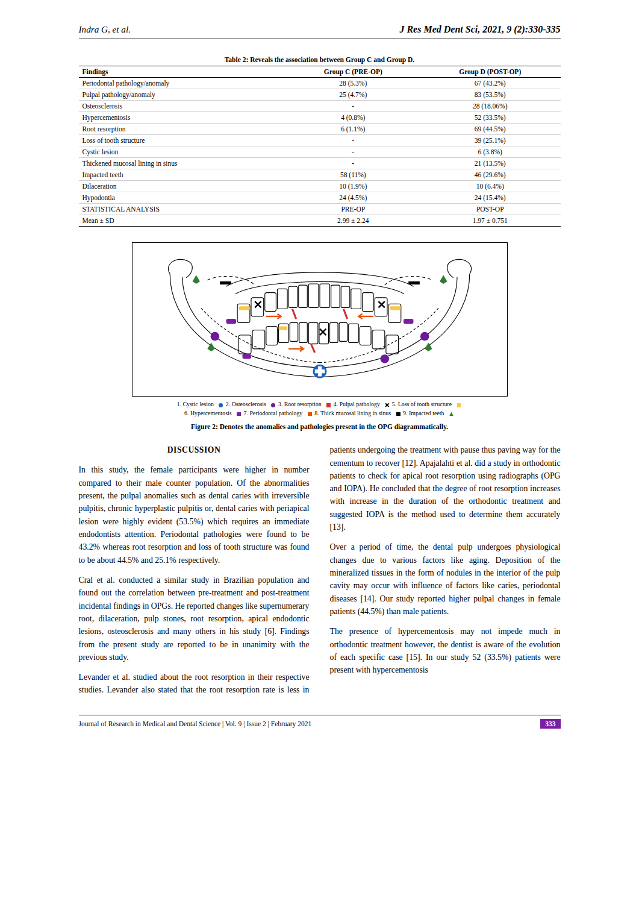Indra G, et al.
J Res Med Dent Sci, 2021, 9 (2):330-335
Table 2: Reveals the association between Group C and Group D.
| Findings | Group C (PRE-OP) | Group D (POST-OP) |
| --- | --- | --- |
| Periodontal pathology/anomaly | 28 (5.3%) | 67 (43.2%) |
| Pulpal pathology/anomaly | 25 (4.7%) | 83 (53.5%) |
| Osteosclerosis | - | 28 (18.06%) |
| Hypercementosis | 4 (0.8%) | 52 (33.5%) |
| Root resorption | 6 (1.1%) | 69 (44.5%) |
| Loss of tooth structure | - | 39 (25.1%) |
| Cystic lesion | - | 6 (3.8%) |
| Thickened mucosal lining in sinus | - | 21 (13.5%) |
| Impacted teeth | 58 (11%) | 46 (29.6%) |
| Dilaceration | 10 (1.9%) | 10 (6.4%) |
| Hypodontia | 24 (4.5%) | 24 (15.4%) |
| STATISTICAL ANALYSIS | PRE-OP | POST-OP |
| Mean ± SD | 2.99 ± 2.24 | 1.97 ± 0.751 |
1. Cystic lesion 2. Osteosclerosis 3. Root resorption 4. Pulpal pathology 5. Loss of tooth structure
6. Hypercementosis 7. Periodontal pathology 8. Thick mucosal lining in sinus 9. Impacted teeth
Figure 2: Denotes the anomalies and pathologies present in the OPG diagrammatically.
DISCUSSION
In this study, the female participants were higher in number compared to their male counter population. Of the abnormalities present, the pulpal anomalies such as dental caries with irreversible pulpitis, chronic hyperplastic pulpitis or, dental caries with periapical lesion were highly evident (53.5%) which requires an immediate endodontists attention. Periodontal pathologies were found to be 43.2% whereas root resorption and loss of tooth structure was found to be about 44.5% and 25.1% respectively.
Cral et al. conducted a similar study in Brazilian population and found out the correlation between pre-treatment and post-treatment incidental findings in OPGs. He reported changes like supernumerary root, dilaceration, pulp stones, root resorption, apical endodontic lesions, osteosclerosis and many others in his study [6]. Findings from the present study are reported to be in unanimity with the previous study.
Levander et al. studied about the root resorption in their respective studies. Levander also stated that the root resorption rate is less in patients undergoing the treatment with pause thus paving way for the cementum to recover [12]. Apajalahti et al. did a study in orthodontic patients to check for apical root resorption using radiographs (OPG and IOPA). He concluded that the degree of root resorption increases with increase in the duration of the orthodontic treatment and suggested IOPA is the method used to determine them accurately [13].
Over a period of time, the dental pulp undergoes physiological changes due to various factors like aging. Deposition of the mineralized tissues in the form of nodules in the interior of the pulp cavity may occur with influence of factors like caries, periodontal diseases [14]. Our study reported higher pulpal changes in female patients (44.5%) than male patients.
The presence of hypercementosis may not impede much in orthodontic treatment however, the dentist is aware of the evolution of each specific case [15]. In our study 52 (33.5%) patients were present with hypercementosis
Journal of Research in Medical and Dental Science | Vol. 9 | Issue 2 | February 2021
333